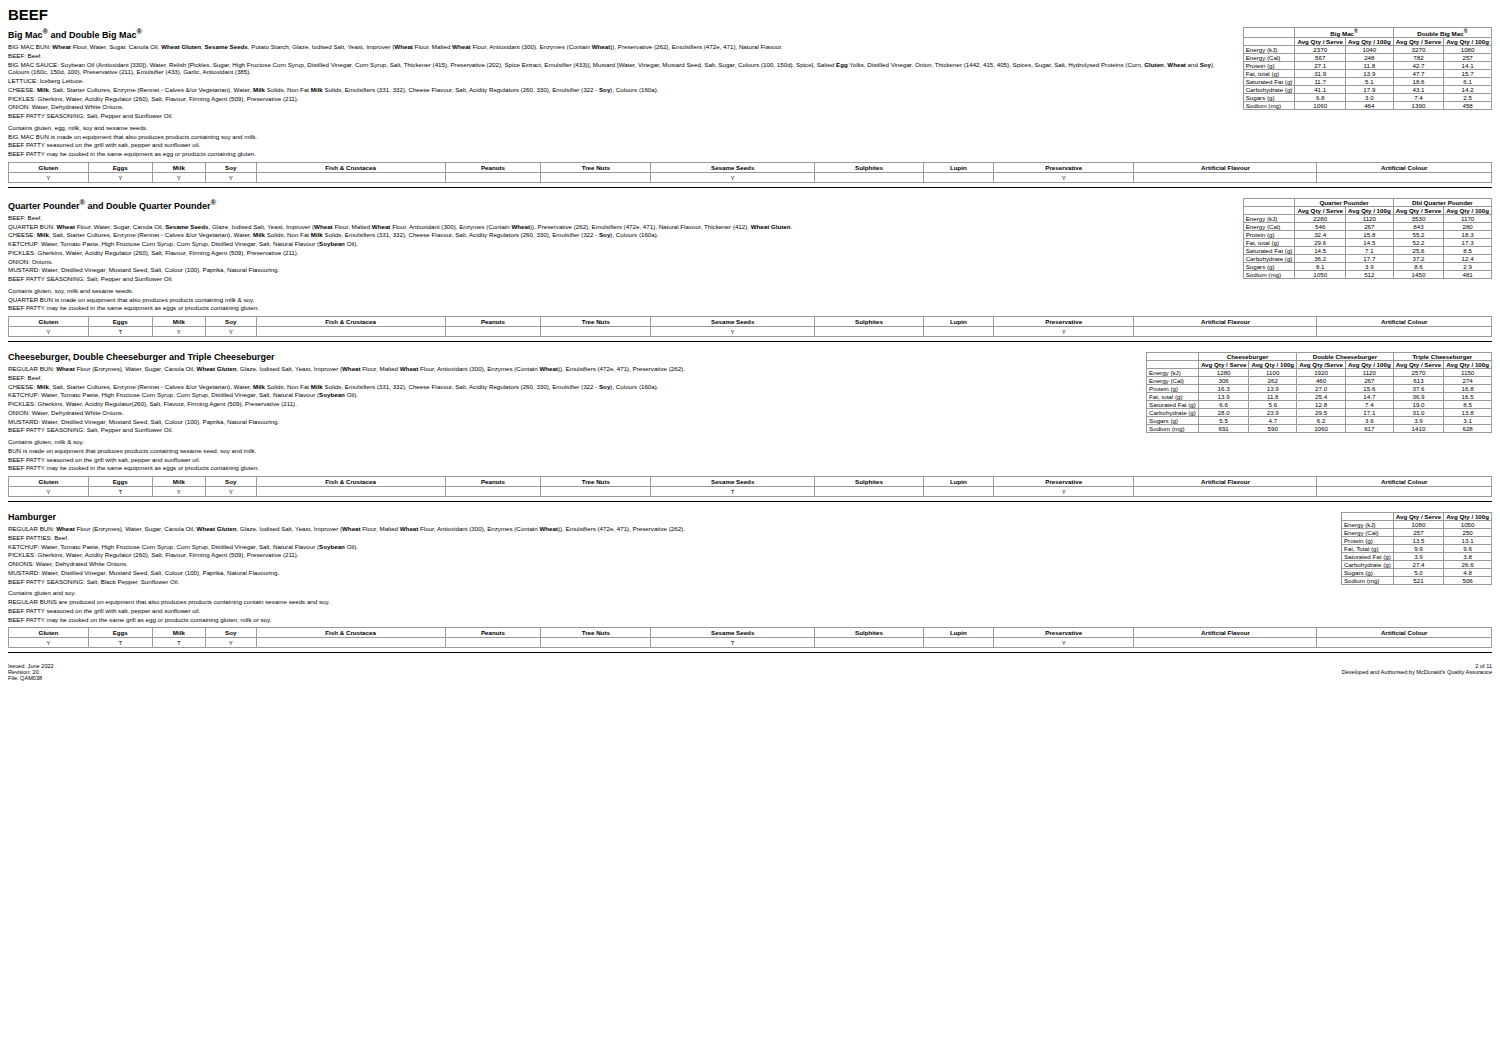BEEF
Big Mac® and Double Big Mac®
BIG MAC BUN: Wheat Flour, Water, Sugar, Canola Oil, Wheat Gluten, Sesame Seeds, Potato Starch, Glaze, Iodised Salt, Yeast, Improver (Wheat Flour, Malted Wheat Flour, Antioxidant (300), Enzymes (Contain Wheat)), Preservative (262), Emulsifiers (472e, 471), Natural Flavour.
BEEF: Beef.
BIG MAC SAUCE: Soybean Oil (Antioxidant [330]), Water, Relish [Pickles, Sugar, High Fructose Corn Syrup, Distilled Vinegar, Corn Syrup, Salt, Thickener (415), Preservative (202), Spice Extract, Emulsifier (433)], Mustard [Water, Vinegar, Mustard Seed, Salt, Sugar, Colours (100, 150d), Spice], Salted Egg Yolks, Distilled Vinegar, Onion, Thickener (1442, 415, 405), Spices, Sugar, Salt, Hydrolysed Proteins (Corn, Gluten, Wheat and Soy), Colours (160c, 150d, 100), Preservative (211), Emulsifier (433), Garlic, Antioxidant (385).
LETTUCE: Iceberg Lettuce.
CHEESE: Milk, Salt, Starter Cultures, Enzyme (Rennet - Calves &/or Vegetarian), Water, Milk Solids, Non Fat Milk Solids, Emulsifiers (331, 332), Cheese Flavour, Salt, Acidity Regulators (260, 330), Emulsifier (322 - Soy), Colours (160a).
PICKLES: Gherkins, Water, Acidity Regulator (260), Salt, Flavour, Firming Agent (509), Preservative (211).
ONION: Water, Dehydrated White Onions.
BEEF PATTY SEASONING: Salt, Pepper and Sunflower Oil.
Contains gluten, egg, milk, soy and sesame seeds.
BIG MAC BUN is made on equipment that also produces products containing soy and milk.
BEEF PATTY seasoned on the grill with salt, pepper and sunflower oil.
BEEF PATTY may be cooked in the same equipment as egg or products containing gluten.
| | Big Mac ® | Double Big Mac ® |
| --- | --- | --- |
| | Avg Qty / Serve | Avg Qty / 100g | Avg Qty / Serve | Avg Qty / 100g |
| Energy (kJ) | 2370 | 1040 | 3270 | 1080 |
| Energy (Cal) | 567 | 248 | 782 | 257 |
| Protein (g) | 27.1 | 11.8 | 42.7 | 14.1 |
| Fat, total (g) | 31.9 | 13.9 | 47.7 | 15.7 |
| Saturated Fat (g) | 11.7 | 5.1 | 18.6 | 6.1 |
| Carbohydrate (g) | 41.1 | 17.9 | 43.1 | 14.2 |
| Sugars (g) | 6.8 | 3.0 | 7.4 | 2.5 |
| Sodium (mg) | 1060 | 464 | 1390 | 458 |
| Gluten | Eggs | Milk | Soy | Fish & Crustacea | Peanuts | Tree Nuts | Sesame Seeds | Sulphites | Lupin | Preservative | Artificial Flavour | Artificial Colour |
| --- | --- | --- | --- | --- | --- | --- | --- | --- | --- | --- | --- | --- |
| Y | Y | Y | Y | | | | Y | | | Y | | |
Quarter Pounder® and Double Quarter Pounder®
BEEF: Beef.
QUARTER BUN: Wheat Flour, Water, Sugar, Canola Oil, Sesame Seeds, Glaze, Iodised Salt, Yeast, Improver (Wheat Flour, Malted Wheat Flour, Antioxidant (300), Enzymes (Contain Wheat)), Preservative (262), Emulsifiers (472e, 471), Natural Flavour, Thickener (412), Wheat Gluten.
CHEESE: Milk, Salt, Starter Cultures, Enzyme (Rennet - Calves &/or Vegetarian), Water, Milk Solids, Non Fat Milk Solids, Emulsifiers (331, 332), Cheese Flavour, Salt, Acidity Regulators (260, 330), Emulsifier (322 - Soy), Colours (160a).
KETCHUP: Water, Tomato Paste, High Fructose Corn Syrup, Corn Syrup, Distilled Vinegar, Salt, Natural Flavour (Soybean Oil).
PICKLES: Gherkins, Water, Acidity Regulator (260), Salt, Flavour, Firming Agent (509), Preservative (211).
ONION: Onions.
MUSTARD: Water, Distilled Vinegar, Mustard Seed, Salt, Colour (100), Paprika, Natural Flavouring.
BEEF PATTY SEASONING: Salt, Pepper and Sunflower Oil.
Contains gluten, soy, milk and sesame seeds.
QUARTER BUN is made on equipment that also produces products containing milk & soy.
BEEF PATTY may be cooked in the same equipment as eggs or products containing gluten.
| | Quarter Pounder | Dbl Quarter Pounder |
| --- | --- | --- |
| | Avg Qty / Serve | Avg Qty / 100g | Avg Qty / Serve | Avg Qty / 100g |
| Energy (kJ) | 2280 | 1120 | 3530 | 1170 |
| Energy (Cal) | 546 | 267 | 843 | 280 |
| Protein (g) | 32.4 | 15.8 | 55.2 | 18.3 |
| Fat, total (g) | 29.6 | 14.5 | 52.2 | 17.3 |
| Saturated Fat (g) | 14.5 | 7.1 | 25.6 | 8.5 |
| Carbohydrate (g) | 36.2 | 17.7 | 37.2 | 12.4 |
| Sugars (g) | 8.1 | 3.9 | 8.6 | 2.9 |
| Sodium (mg) | 1050 | 512 | 1450 | 481 |
| Gluten | Eggs | Milk | Soy | Fish & Crustacea | Peanuts | Tree Nuts | Sesame Seeds | Sulphites | Lupin | Preservative | Artificial Flavour | Artificial Colour |
| --- | --- | --- | --- | --- | --- | --- | --- | --- | --- | --- | --- | --- |
| Y | T | Y | Y | | | | Y | | | Y | | |
Cheeseburger, Double Cheeseburger and Triple Cheeseburger
REGULAR BUN: Wheat Flour (Enzymes), Water, Sugar, Canola Oil, Wheat Gluten, Glaze, Iodised Salt, Yeast, Improver (Wheat Flour, Malted Wheat Flour, Antioxidant (300), Enzymes (Contain Wheat)), Emulsifiers (472e, 471), Preservative (262).
BEEF: Beef.
CHEESE: Milk, Salt, Starter Cultures, Enzyme (Rennet - Calves &/or Vegetarian), Water, Milk Solids, Non Fat Milk Solids, Emulsifiers (331, 332), Cheese Flavour, Salt, Acidity Regulators (260, 330), Emulsifier (322 - Soy), Colours (160a).
KETCHUP: Water, Tomato Paste, High Fructose Corn Syrup, Corn Syrup, Distilled Vinegar, Salt, Natural Flavour (Soybean Oil).
PICKLES: Gherkins, Water, Acidity Regulator(260), Salt, Flavour, Firming Agent (509), Preservative (211).
ONION: Water, Dehydrated White Onions.
MUSTARD: Water, Distilled Vinegar, Mustard Seed, Salt, Colour (100), Paprika, Natural Flavouring.
BEEF PATTY SEASONING: Salt, Pepper and Sunflower Oil.
Contains gluten, milk & soy.
BUN is made on equipment that produces products containing sesame seed, soy and milk.
BEEF PATTY seasoned on the grill with salt, pepper and sunflower oil.
BEEF PATTY may be cooked in the same equipment as eggs or products containing gluten.
| | Cheeseburger | Double Cheeseburger | Triple Cheeseburger |
| --- | --- | --- | --- |
| | Avg Qty / Serve | Avg Qty / 100g | Avg Qty /Serve | Avg Qty / 100g | Avg Qty / Serve | Avg Qty / 100g |
| Energy (kJ) | 1280 | 1100 | 1920 | 1120 | 2570 | 1150 |
| Energy (Cal) | 306 | 262 | 460 | 267 | 613 | 274 |
| Protein (g) | 16.3 | 13.9 | 27.0 | 15.6 | 37.6 | 16.8 |
| Fat, total (g) | 13.9 | 11.8 | 25.4 | 14.7 | 36.9 | 16.5 |
| Saturated Fat (g) | 6.6 | 5.6 | 12.8 | 7.4 | 19.0 | 8.5 |
| Carbohydrate (g) | 28.0 | 23.9 | 29.5 | 17.1 | 31.0 | 13.8 |
| Sugars (g) | 5.5 | 4.7 | 6.2 | 3.6 | 3.9 | 3.1 |
| Sodium (mg) | 691 | 590 | 1060 | 617 | 1410 | 628 |
| Gluten | Eggs | Milk | Soy | Fish & Crustacea | Peanuts | Tree Nuts | Sesame Seeds | Sulphites | Lupin | Preservative | Artificial Flavour | Artificial Colour |
| --- | --- | --- | --- | --- | --- | --- | --- | --- | --- | --- | --- | --- |
| Y | T | Y | Y | | | | T | | | Y | | |
Hamburger
REGULAR BUN: Wheat Flour (Enzymes), Water, Sugar, Canola Oil, Wheat Gluten, Glaze, Iodised Salt, Yeast, Improver (Wheat Flour, Malted Wheat Flour, Antioxidant (300), Enzymes (Contain Wheat)), Emulsifiers (472e, 471), Preservative (262).
BEEF PATTIES: Beef.
KETCHUP: Water, Tomato Paste, High Fructose Corn Syrup, Corn Syrup, Distilled Vinegar, Salt, Natural Flavour (Soybean Oil).
PICKLES: Gherkins, Water, Acidity Regulator (260), Salt, Flavour, Firming Agent (509), Preservative (211).
ONIONS: Water, Dehydrated White Onions.
MUSTARD: Water, Distilled Vinegar, Mustard Seed, Salt, Colour (100), Paprika, Natural Flavouring.
BEEF PATTY SEASONING: Salt, Black Pepper, Sunflower Oil.
Contains gluten and soy.
REGULAR BUNS are produced on equipment that also produces products containing contain sesame seeds and soy.
BEEF PATTY seasoned on the grill with salt, pepper and sunflower oil.
BEEF PATTY may be cooked on the same grill as egg or products containing gluten, milk or soy.
| | Avg Qty / Serve | Avg Qty / 100g |
| --- | --- | --- |
| Energy (kJ) | 1080 | 1050 |
| Energy (Cal) | 257 | 250 |
| Protein (g) | 13.5 | 13.1 |
| Fat, Total (g) | 9.9 | 9.6 |
| Saturated Fat (g) | 3.9 | 3.8 |
| Carbohydrate (g) | 27.4 | 26.6 |
| Sugars (g) | 5.0 | 4.8 |
| Sodium (mg) | 521 | 506 |
| Gluten | Eggs | Milk | Soy | Fish & Crustacea | Peanuts | Tree Nuts | Sesame Seeds | Sulphites | Lupin | Preservative | Artificial Flavour | Artificial Colour |
| --- | --- | --- | --- | --- | --- | --- | --- | --- | --- | --- | --- | --- |
| Y | T | T | Y | | | | T | | | Y | | |
Issued: June 2022 Revision: 20 File: QAM038
2 of 11 Developed and Authorised by McDonald's Quality Assurance